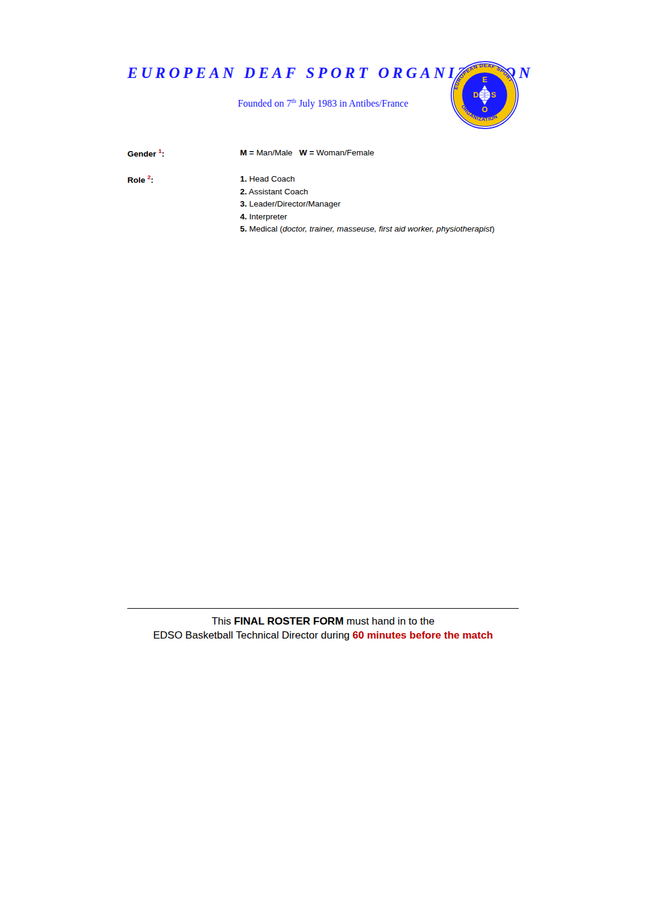EDSO logo EUROPEAN DEAF SPORT ORGANIZATION E D S O
EUROPEAN DEAF SPORT ORGANIZATION
Founded on 7th July 1983 in Antibes/France
Gender 1:
M = Man/Male W = Woman/Female
Role 2:
1. Head Coach
2. Assistant Coach
3. Leader/Director/Manager
4. Interpreter
5. Medical (doctor, trainer, masseuse, first aid worker, physiotherapist)
This FINAL ROSTER FORM must hand in to the
EDSO Basketball Technical Director during 60 minutes before the match